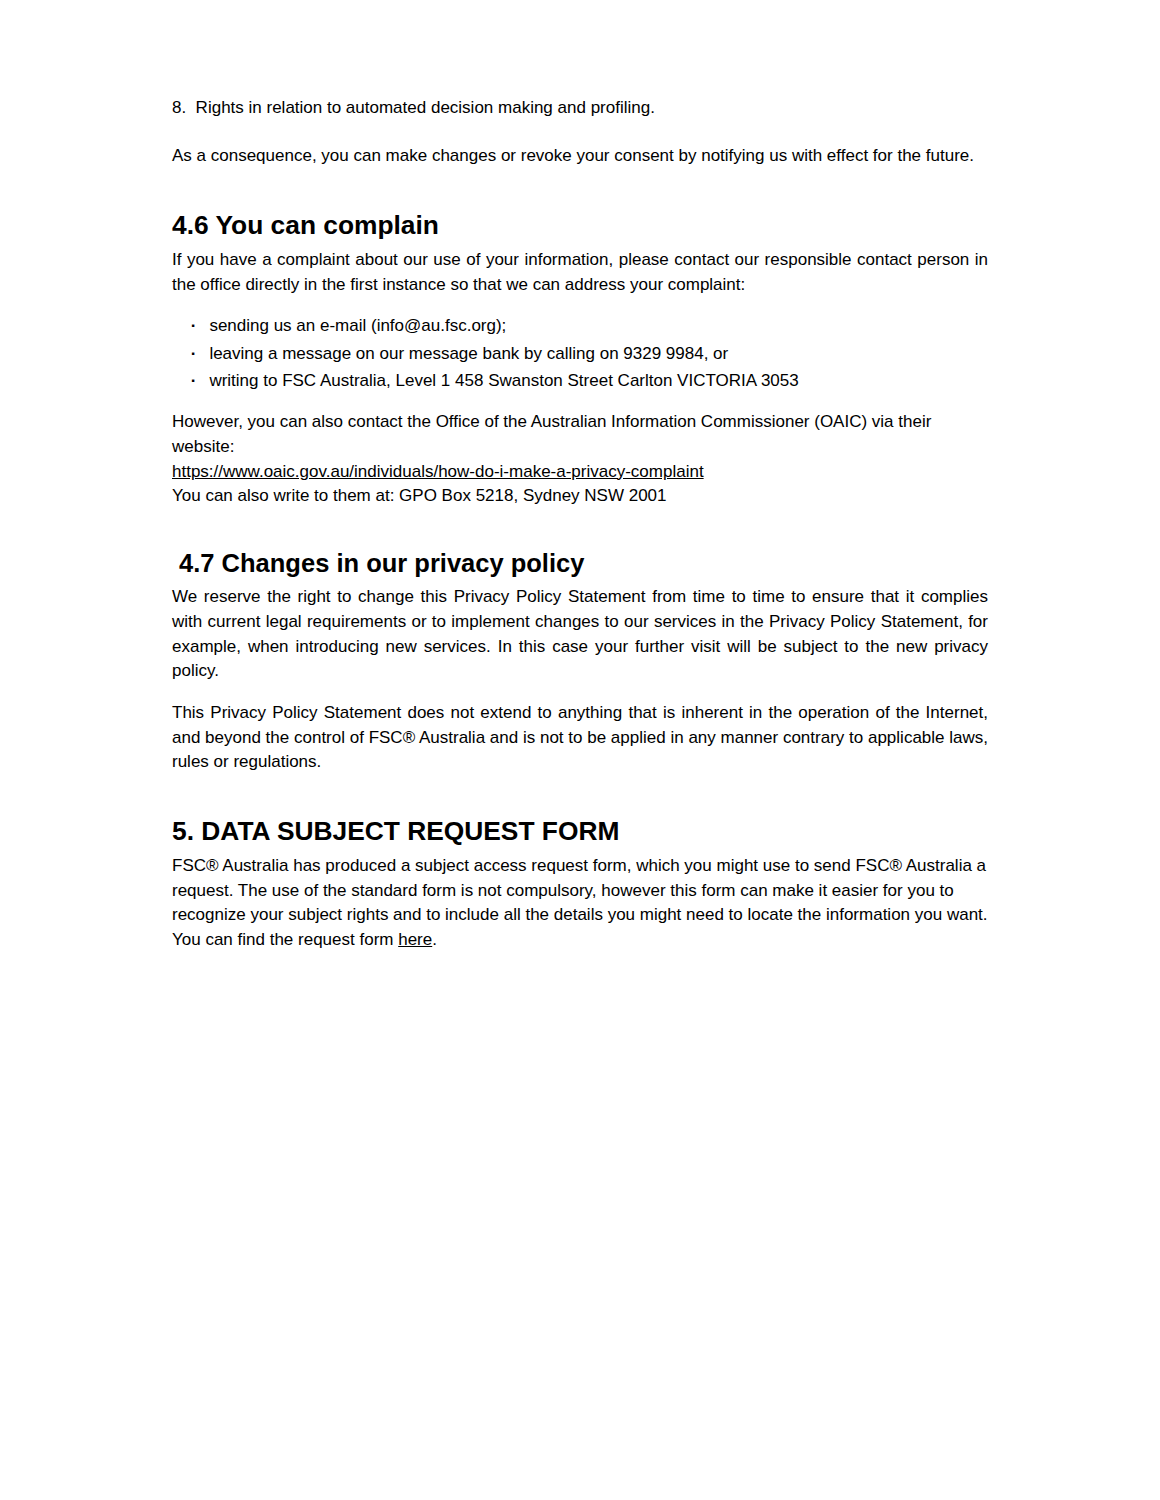8. Rights in relation to automated decision making and profiling.
As a consequence, you can make changes or revoke your consent by notifying us with effect for the future.
4.6 You can complain
If you have a complaint about our use of your information, please contact our responsible contact person in the office directly in the first instance so that we can address your complaint:
sending us an e-mail (info@au.fsc.org);
leaving a message on our message bank by calling on 9329 9984, or
writing to FSC Australia, Level 1 458 Swanston Street Carlton VICTORIA 3053
However, you can also contact the Office of the Australian Information Commissioner (OAIC) via their website:
https://www.oaic.gov.au/individuals/how-do-i-make-a-privacy-complaint
You can also write to them at: GPO Box 5218, Sydney NSW 2001
4.7 Changes in our privacy policy
We reserve the right to change this Privacy Policy Statement from time to time to ensure that it complies with current legal requirements or to implement changes to our services in the Privacy Policy Statement, for example, when introducing new services. In this case your further visit will be subject to the new privacy policy.
This Privacy Policy Statement does not extend to anything that is inherent in the operation of the Internet, and beyond the control of FSC® Australia and is not to be applied in any manner contrary to applicable laws, rules or regulations.
5. DATA SUBJECT REQUEST FORM
FSC® Australia has produced a subject access request form, which you might use to send FSC® Australia a request. The use of the standard form is not compulsory, however this form can make it easier for you to recognize your subject rights and to include all the details you might need to locate the information you want. You can find the request form here.